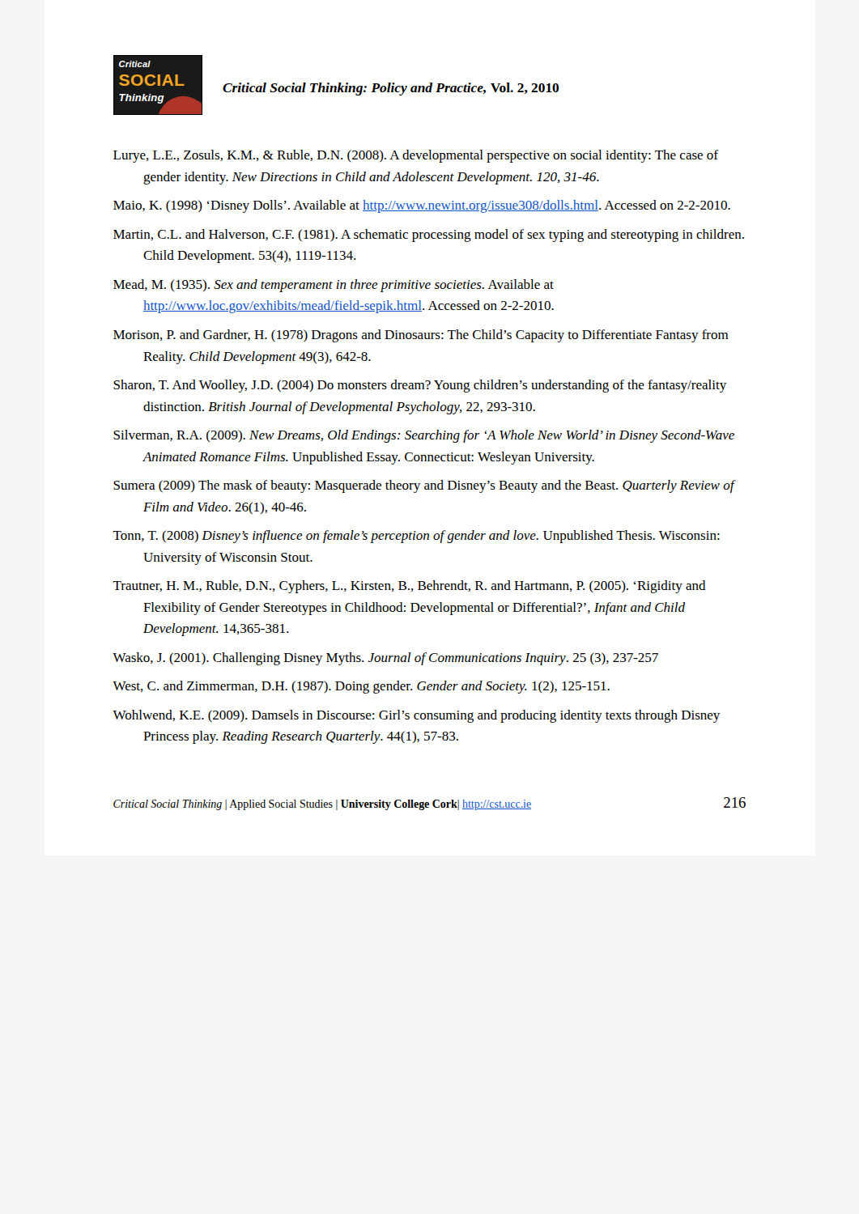Critical Social Thinking
Critical Social Thinking: Policy and Practice, Vol. 2, 2010
Lurye, L.E., Zosuls, K.M., & Ruble, D.N. (2008). A developmental perspective on social identity: The case of gender identity. New Directions in Child and Adolescent Development. 120, 31-46.
Maio, K. (1998) ‘Disney Dolls’. Available at http://www.newint.org/issue308/dolls.html. Accessed on 2-2-2010.
Martin, C.L. and Halverson, C.F. (1981). A schematic processing model of sex typing and stereotyping in children. Child Development. 53(4), 1119-1134.
Mead, M. (1935). Sex and temperament in three primitive societies. Available at http://www.loc.gov/exhibits/mead/field-sepik.html. Accessed on 2-2-2010.
Morison, P. and Gardner, H. (1978) Dragons and Dinosaurs: The Child’s Capacity to Differentiate Fantasy from Reality. Child Development 49(3), 642-8.
Sharon, T. And Woolley, J.D. (2004) Do monsters dream? Young children’s understanding of the fantasy/reality distinction. British Journal of Developmental Psychology, 22, 293-310.
Silverman, R.A. (2009). New Dreams, Old Endings: Searching for ‘A Whole New World’ in Disney Second-Wave Animated Romance Films. Unpublished Essay. Connecticut: Wesleyan University.
Sumera (2009) The mask of beauty: Masquerade theory and Disney’s Beauty and the Beast. Quarterly Review of Film and Video. 26(1), 40-46.
Tonn, T. (2008) Disney’s influence on female’s perception of gender and love. Unpublished Thesis. Wisconsin: University of Wisconsin Stout.
Trautner, H. M., Ruble, D.N., Cyphers, L., Kirsten, B., Behrendt, R. and Hartmann, P. (2005). ‘Rigidity and Flexibility of Gender Stereotypes in Childhood: Developmental or Differential?’, Infant and Child Development. 14,365-381.
Wasko, J. (2001). Challenging Disney Myths. Journal of Communications Inquiry. 25 (3), 237-257
West, C. and Zimmerman, D.H. (1987). Doing gender. Gender and Society. 1(2), 125-151.
Wohlwend, K.E. (2009). Damsels in Discourse: Girl’s consuming and producing identity texts through Disney Princess play. Reading Research Quarterly. 44(1), 57-83.
Critical Social Thinking | Applied Social Studies | University College Cork| http://cst.ucc.ie
216